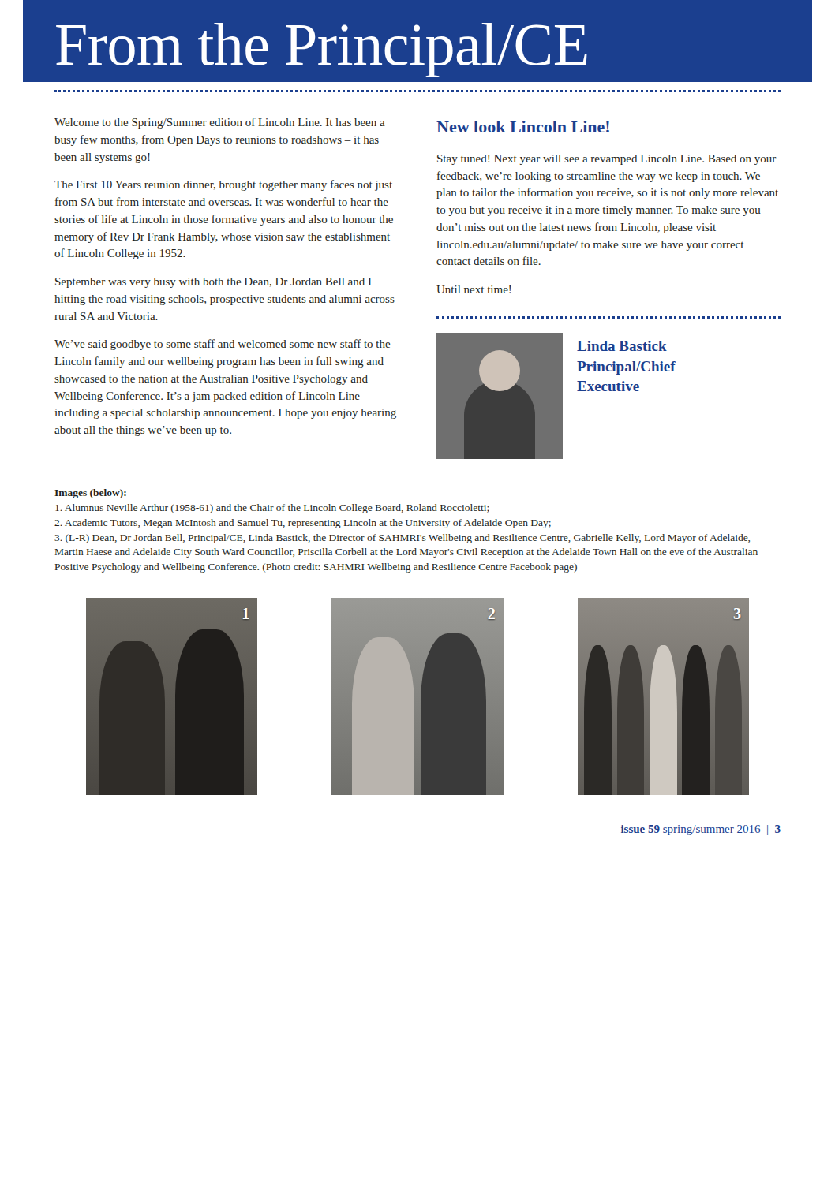From the Principal/CE
Welcome to the Spring/Summer edition of Lincoln Line. It has been a busy few months, from Open Days to reunions to roadshows – it has been all systems go!
The First 10 Years reunion dinner, brought together many faces not just from SA but from interstate and overseas. It was wonderful to hear the stories of life at Lincoln in those formative years and also to honour the memory of Rev Dr Frank Hambly, whose vision saw the establishment of Lincoln College in 1952.
September was very busy with both the Dean, Dr Jordan Bell and I hitting the road visiting schools, prospective students and alumni across rural SA and Victoria.
We’ve said goodbye to some staff and welcomed some new staff to the Lincoln family and our wellbeing program has been in full swing and showcased to the nation at the Australian Positive Psychology and Wellbeing Conference. It’s a jam packed edition of Lincoln Line – including a special scholarship announcement. I hope you enjoy hearing about all the things we’ve been up to.
New look Lincoln Line!
Stay tuned! Next year will see a revamped Lincoln Line. Based on your feedback, we’re looking to streamline the way we keep in touch. We plan to tailor the information you receive, so it is not only more relevant to you but you receive it in a more timely manner. To make sure you don’t miss out on the latest news from Lincoln, please visit lincoln.edu.au/alumni/update/ to make sure we have your correct contact details on file.
Until next time!
Linda Bastick
Principal/Chief
Executive
Images (below):
1. Alumnus Neville Arthur (1958-61) and the Chair of the Lincoln College Board, Roland Roccioletti;
2. Academic Tutors, Megan McIntosh and Samuel Tu, representing Lincoln at the University of Adelaide Open Day;
3. (L-R) Dean, Dr Jordan Bell, Principal/CE, Linda Bastick, the Director of SAHMRI's Wellbeing and Resilience Centre, Gabrielle Kelly, Lord Mayor of Adelaide, Martin Haese and Adelaide City South Ward Councillor, Priscilla Corbell at the Lord Mayor's Civil Reception at the Adelaide Town Hall on the eve of the Australian Positive Psychology and Wellbeing Conference. (Photo credit: SAHMRI Wellbeing and Resilience Centre Facebook page)
1
2
3
issue 59 spring/summer 2016 | 3